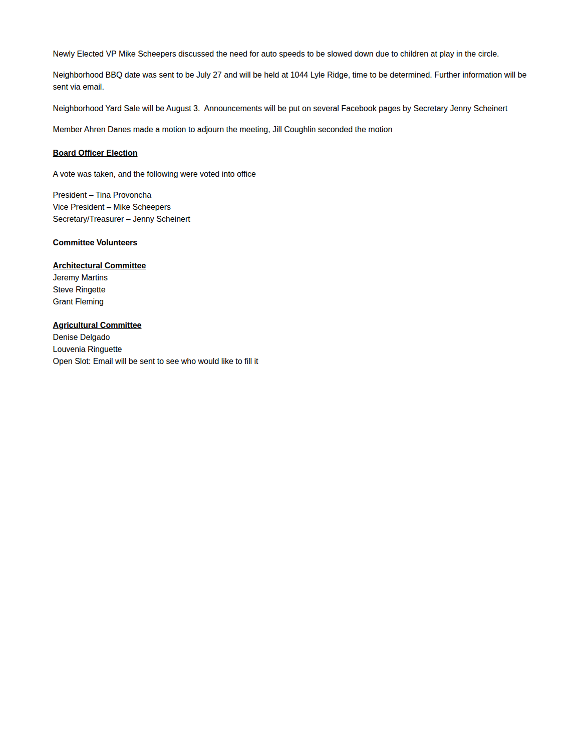Newly Elected VP Mike Scheepers discussed the need for auto speeds to be slowed down due to children at play in the circle.
Neighborhood BBQ date was sent to be July 27 and will be held at 1044 Lyle Ridge, time to be determined. Further information will be sent via email.
Neighborhood Yard Sale will be August 3. Announcements will be put on several Facebook pages by Secretary Jenny Scheinert
Member Ahren Danes made a motion to adjourn the meeting, Jill Coughlin seconded the motion
Board Officer Election
A vote was taken, and the following were voted into office
President – Tina Provoncha
Vice President – Mike Scheepers
Secretary/Treasurer – Jenny Scheinert
Committee Volunteers
Architectural Committee
Jeremy Martins
Steve Ringette
Grant Fleming
Agricultural Committee
Denise Delgado
Louvenia Ringuette
Open Slot: Email will be sent to see who would like to fill it